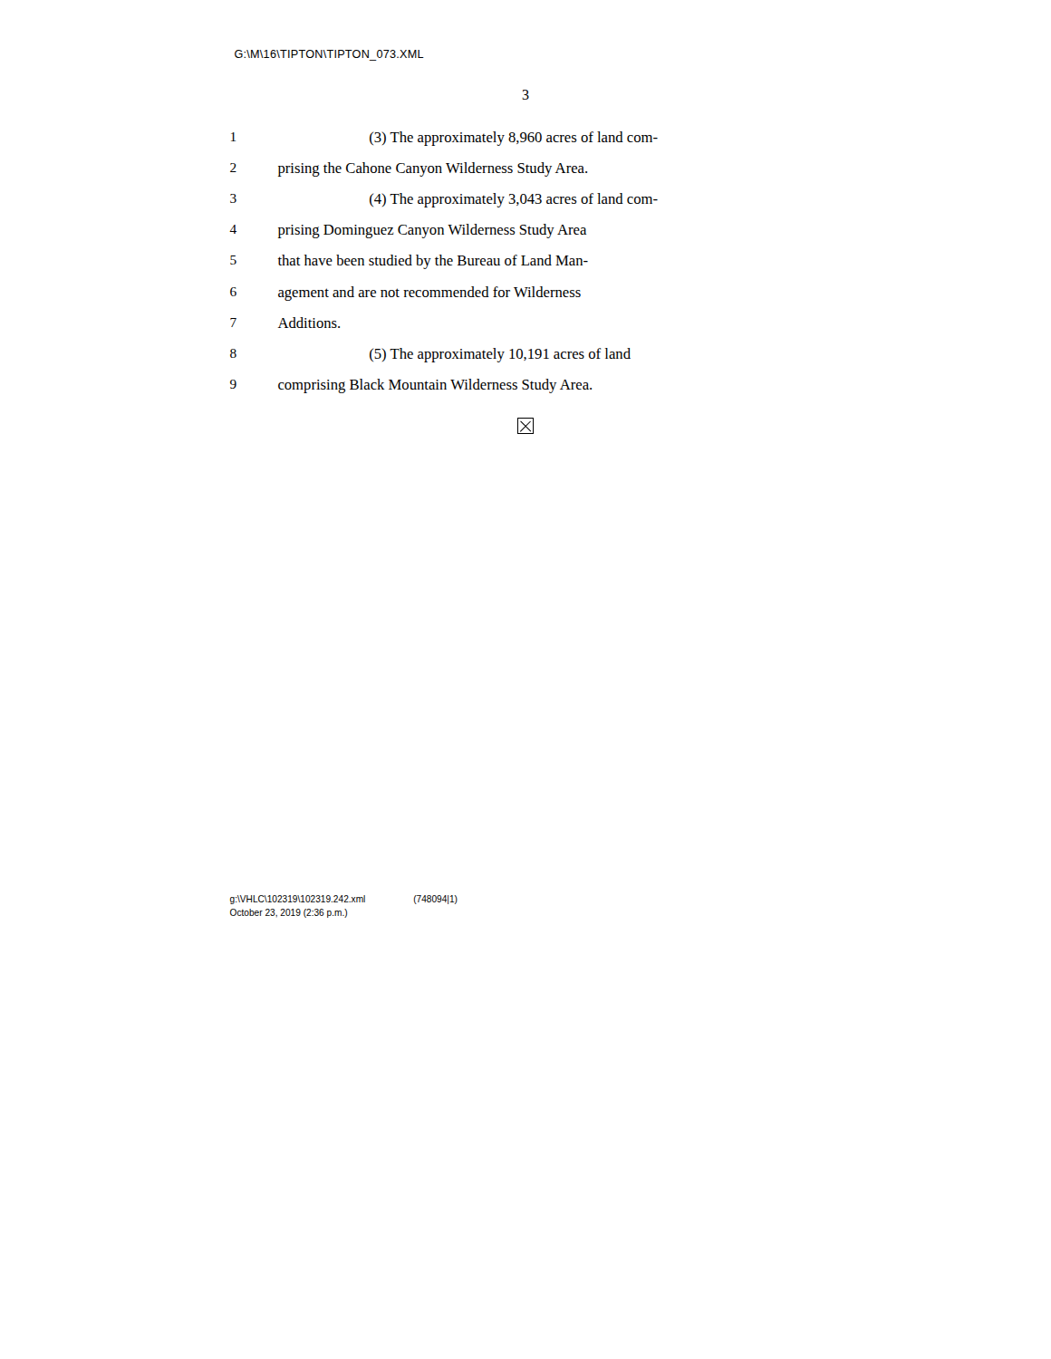G:\M\16\TIPTON\TIPTON_073.XML
3
| 1 | (3) The approximately 8,960 acres of land com- |
| 2 | prising the Cahone Canyon Wilderness Study Area. |
| 3 | (4) The approximately 3,043 acres of land com- |
| 4 | prising Dominguez Canyon Wilderness Study Area |
| 5 | that have been studied by the Bureau of Land Man- |
| 6 | agement and are not recommended for Wilderness |
| 7 | Additions. |
| 8 | (5) The approximately 10,191 acres of land |
| 9 | comprising Black Mountain Wilderness Study Area. |
g:\VHLC\102319\102319.242.xml (748094|1)
October 23, 2019 (2:36 p.m.)